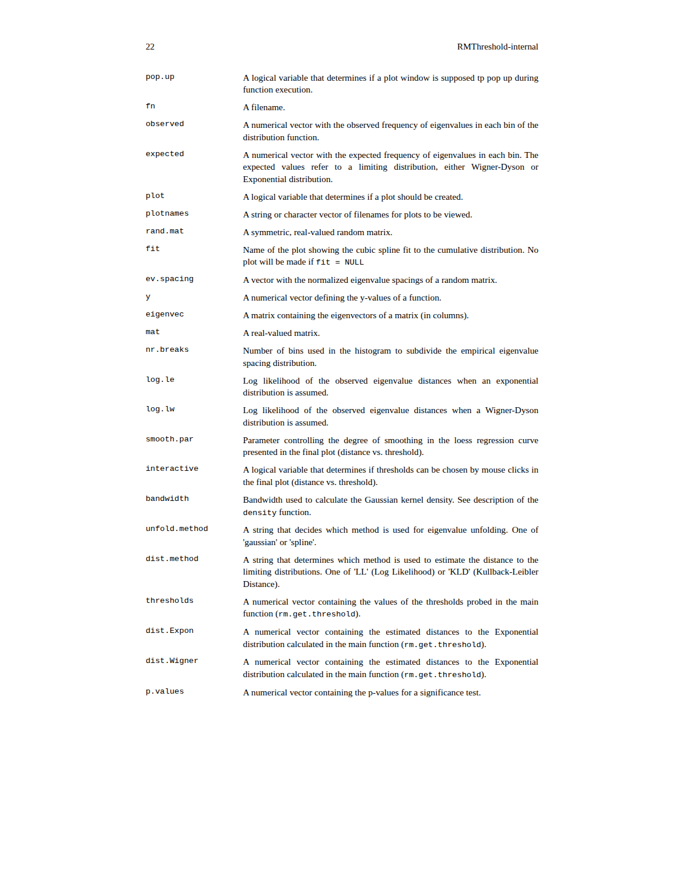22 RMThreshold-internal
pop.up
A logical variable that determines if a plot window is supposed tp pop up during function execution.
fn
A filename.
observed
A numerical vector with the observed frequency of eigenvalues in each bin of the distribution function.
expected
A numerical vector with the expected frequency of eigenvalues in each bin. The expected values refer to a limiting distribution, either Wigner-Dyson or Exponential distribution.
plot
A logical variable that determines if a plot should be created.
plotnames
A string or character vector of filenames for plots to be viewed.
rand.mat
A symmetric, real-valued random matrix.
fit
Name of the plot showing the cubic spline fit to the cumulative distribution. No plot will be made if fit = NULL
ev.spacing
A vector with the normalized eigenvalue spacings of a random matrix.
y
A numerical vector defining the y-values of a function.
eigenvec
A matrix containing the eigenvectors of a matrix (in columns).
mat
A real-valued matrix.
nr.breaks
Number of bins used in the histogram to subdivide the empirical eigenvalue spacing distribution.
log.le
Log likelihood of the observed eigenvalue distances when an exponential distribution is assumed.
log.lw
Log likelihood of the observed eigenvalue distances when a Wigner-Dyson distribution is assumed.
smooth.par
Parameter controlling the degree of smoothing in the loess regression curve presented in the final plot (distance vs. threshold).
interactive
A logical variable that determines if thresholds can be chosen by mouse clicks in the final plot (distance vs. threshold).
bandwidth
Bandwidth used to calculate the Gaussian kernel density. See description of the density function.
unfold.method
A string that decides which method is used for eigenvalue unfolding. One of 'gaussian' or 'spline'.
dist.method
A string that determines which method is used to estimate the distance to the limiting distributions. One of 'LL' (Log Likelihood) or 'KLD' (Kullback-Leibler Distance).
thresholds
A numerical vector containing the values of the thresholds probed in the main function (rm.get.threshold).
dist.Expon
A numerical vector containing the estimated distances to the Exponential distribution calculated in the main function (rm.get.threshold).
dist.Wigner
A numerical vector containing the estimated distances to the Exponential distribution calculated in the main function (rm.get.threshold).
p.values
A numerical vector containing the p-values for a significance test.